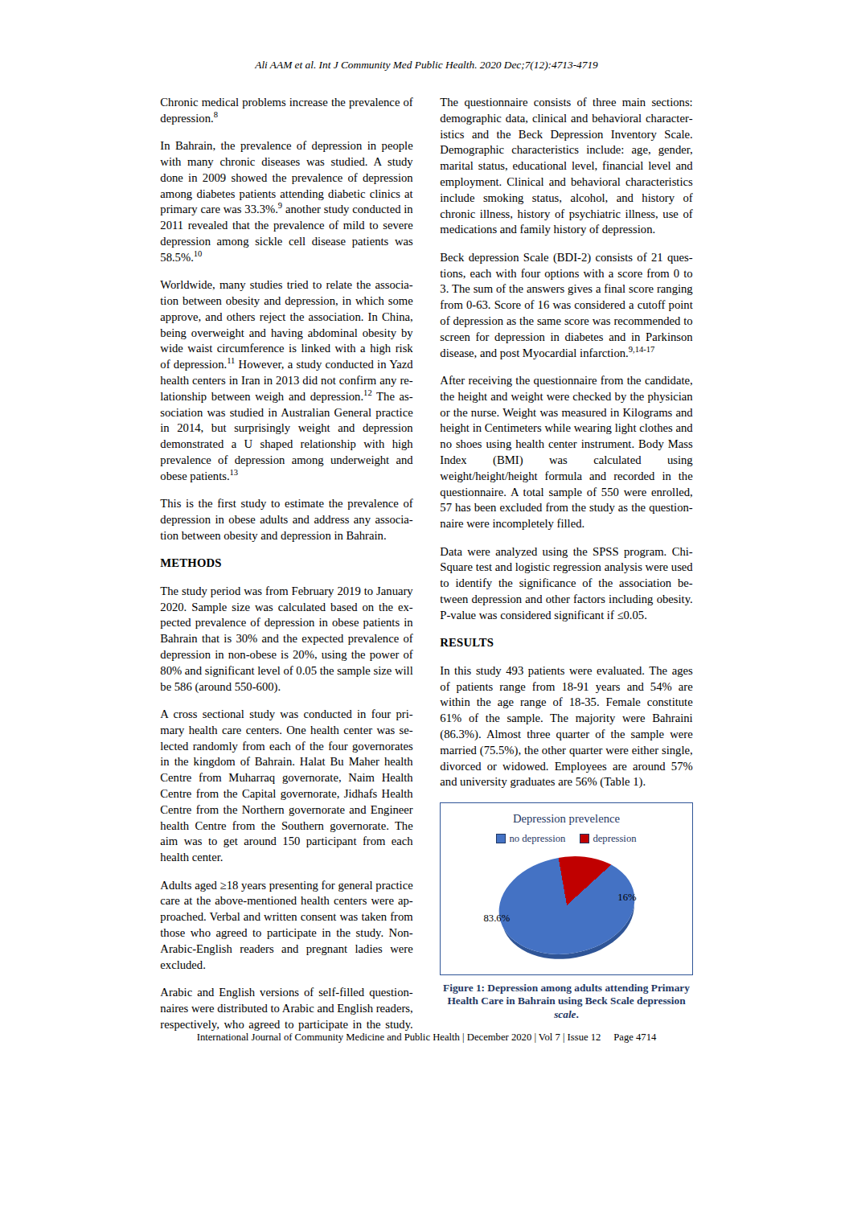Ali AAM et al. Int J Community Med Public Health. 2020 Dec;7(12):4713-4719
Chronic medical problems increase the prevalence of depression.8
In Bahrain, the prevalence of depression in people with many chronic diseases was studied. A study done in 2009 showed the prevalence of depression among diabetes patients attending diabetic clinics at primary care was 33.3%.9 another study conducted in 2011 revealed that the prevalence of mild to severe depression among sickle cell disease patients was 58.5%.10
Worldwide, many studies tried to relate the association between obesity and depression, in which some approve, and others reject the association. In China, being overweight and having abdominal obesity by wide waist circumference is linked with a high risk of depression.11 However, a study conducted in Yazd health centers in Iran in 2013 did not confirm any relationship between weigh and depression.12 The association was studied in Australian General practice in 2014, but surprisingly weight and depression demonstrated a U shaped relationship with high prevalence of depression among underweight and obese patients.13
This is the first study to estimate the prevalence of depression in obese adults and address any association between obesity and depression in Bahrain.
Methods
The study period was from February 2019 to January 2020. Sample size was calculated based on the expected prevalence of depression in obese patients in Bahrain that is 30% and the expected prevalence of depression in non-obese is 20%, using the power of 80% and significant level of 0.05 the sample size will be 586 (around 550-600).
A cross sectional study was conducted in four primary health care centers. One health center was selected randomly from each of the four governorates in the kingdom of Bahrain. Halat Bu Maher health Centre from Muharraq governorate, Naim Health Centre from the Capital governorate, Jidhafs Health Centre from the Northern governorate and Engineer health Centre from the Southern governorate. The aim was to get around 150 participant from each health center.
Adults aged ≥18 years presenting for general practice care at the above-mentioned health centers were approached. Verbal and written consent was taken from those who agreed to participate in the study. Non-Arabic-English readers and pregnant ladies were excluded.
Arabic and English versions of self-filled questionnaires were distributed to Arabic and English readers, respectively, who agreed to participate in the study. The questionnaire consists of three main sections: demographic data, clinical and behavioral characteristics and the Beck Depression Inventory Scale. Demographic characteristics include: age, gender, marital status, educational level, financial level and employment. Clinical and behavioral characteristics include smoking status, alcohol, and history of chronic illness, history of psychiatric illness, use of medications and family history of depression.
Beck depression Scale (BDI-2) consists of 21 questions, each with four options with a score from 0 to 3. The sum of the answers gives a final score ranging from 0-63. Score of 16 was considered a cutoff point of depression as the same score was recommended to screen for depression in diabetes and in Parkinson disease, and post Myocardial infarction.9,14-17
After receiving the questionnaire from the candidate, the height and weight were checked by the physician or the nurse. Weight was measured in Kilograms and height in Centimeters while wearing light clothes and no shoes using health center instrument. Body Mass Index (BMI) was calculated using weight/height/height formula and recorded in the questionnaire. A total sample of 550 were enrolled, 57 has been excluded from the study as the questionnaire were incompletely filled.
Data were analyzed using the SPSS program. Chi- Square test and logistic regression analysis were used to identify the significance of the association between depression and other factors including obesity. P-value was considered significant if ≤0.05.
Results
In this study 493 patients were evaluated. The ages of patients range from 18-91 years and 54% are within the age range of 18-35. Female constitute 61% of the sample. The majority were Bahraini (86.3%). Almost three quarter of the sample were married (75.5%), the other quarter were either single, divorced or widowed. Employees are around 57% and university graduates are 56% (Table 1).
Depression prevelence
no depression depression
16%
83.6%
Figure 1: Depression among adults attending Primary Health Care in Bahrain using Beck Scale depression scale.
International Journal of Community Medicine and Public Health | December 2020 | Vol 7 | Issue 12 Page 4714